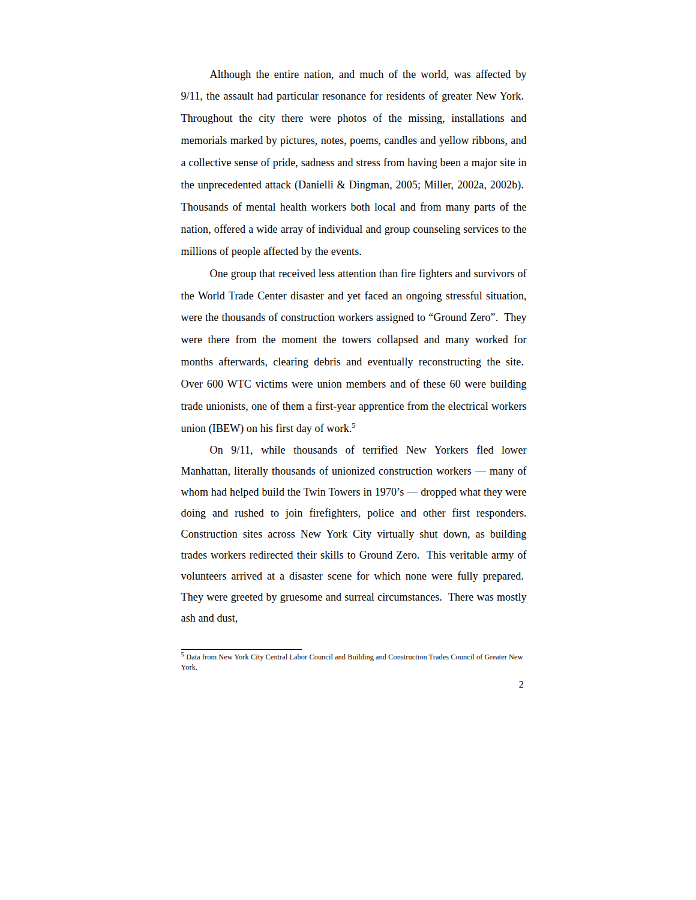Although the entire nation, and much of the world, was affected by 9/11, the assault had particular resonance for residents of greater New York. Throughout the city there were photos of the missing, installations and memorials marked by pictures, notes, poems, candles and yellow ribbons, and a collective sense of pride, sadness and stress from having been a major site in the unprecedented attack (Danielli & Dingman, 2005; Miller, 2002a, 2002b). Thousands of mental health workers both local and from many parts of the nation, offered a wide array of individual and group counseling services to the millions of people affected by the events.
One group that received less attention than fire fighters and survivors of the World Trade Center disaster and yet faced an ongoing stressful situation, were the thousands of construction workers assigned to “Ground Zero”. They were there from the moment the towers collapsed and many worked for months afterwards, clearing debris and eventually reconstructing the site. Over 600 WTC victims were union members and of these 60 were building trade unionists, one of them a first-year apprentice from the electrical workers union (IBEW) on his first day of work.5
On 9/11, while thousands of terrified New Yorkers fled lower Manhattan, literally thousands of unionized construction workers — many of whom had helped build the Twin Towers in 1970’s — dropped what they were doing and rushed to join firefighters, police and other first responders. Construction sites across New York City virtually shut down, as building trades workers redirected their skills to Ground Zero. This veritable army of volunteers arrived at a disaster scene for which none were fully prepared. They were greeted by gruesome and surreal circumstances. There was mostly ash and dust,
5 Data from New York City Central Labor Council and Building and Construction Trades Council of Greater New York.
2